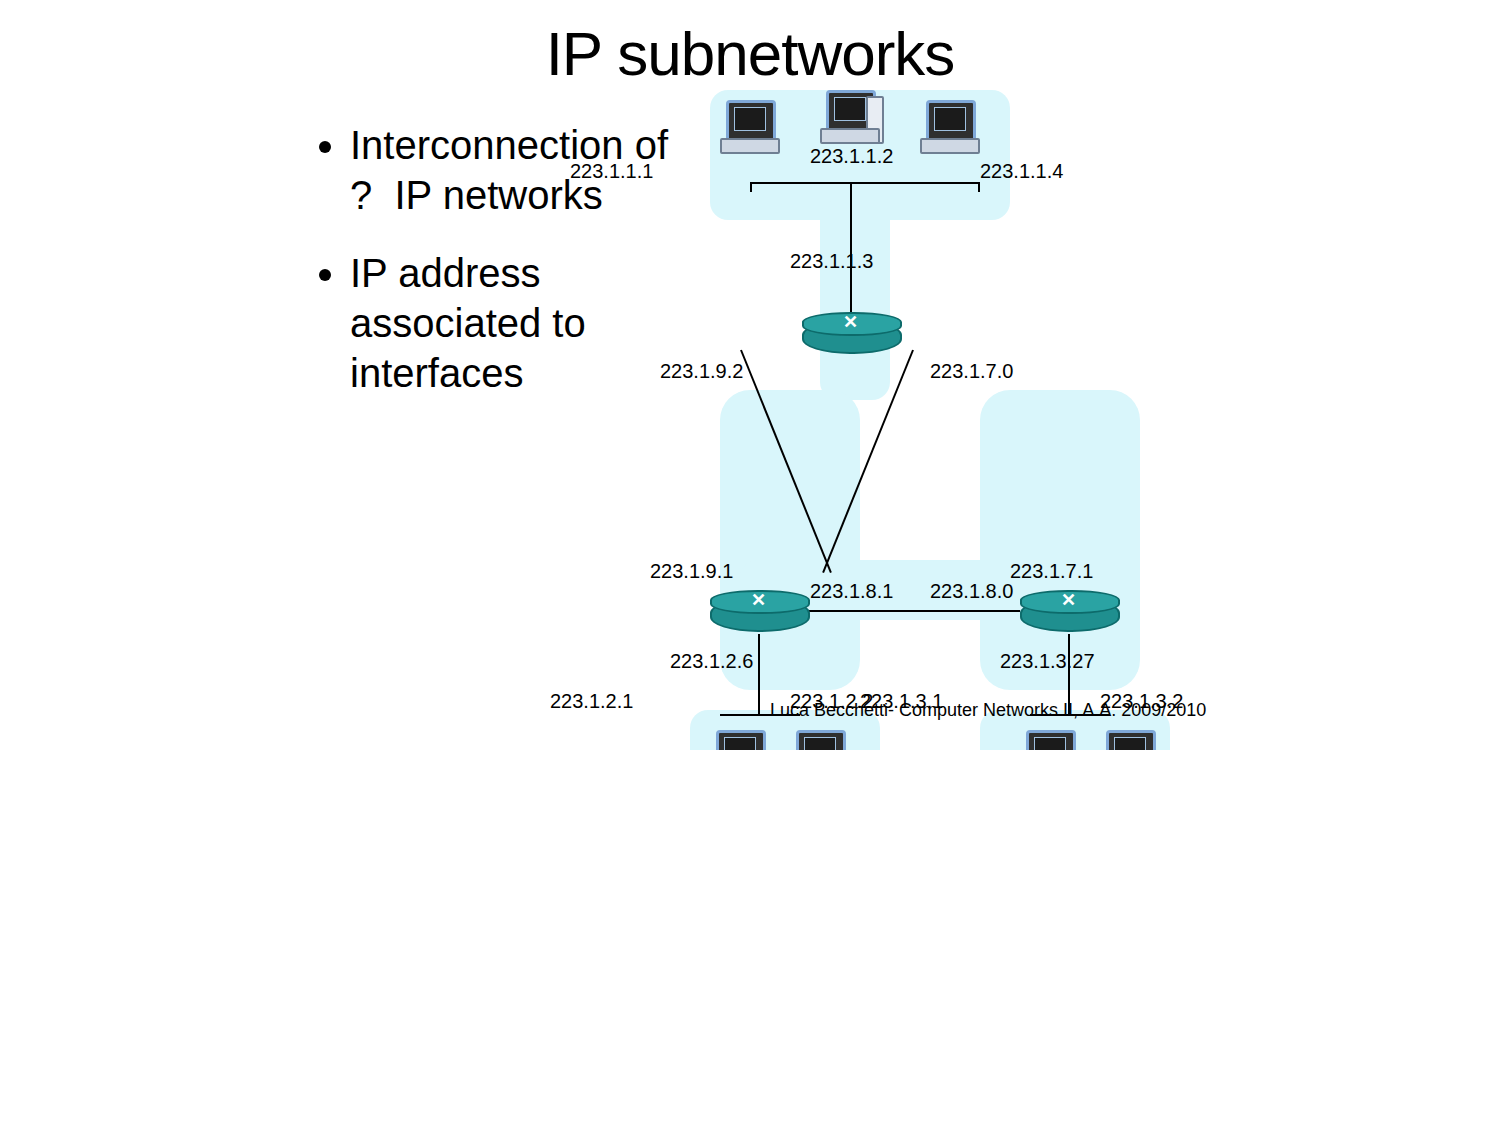IP subnetworks
Interconnection of ? IP networks
IP address associated to interfaces
223.1.1.1
223.1.1.2
223.1.1.4
223.1.1.3
✕
223.1.9.2
223.1.7.0
223.1.9.1
223.1.7.1
✕
✕
223.1.8.1
223.1.8.0
223.1.2.6
223.1.3.27
223.1.2.1
223.1.2.2
223.1.3.1
223.1.3.2
Luca Becchetti- Computer Networks II, A.A. 2009/2010